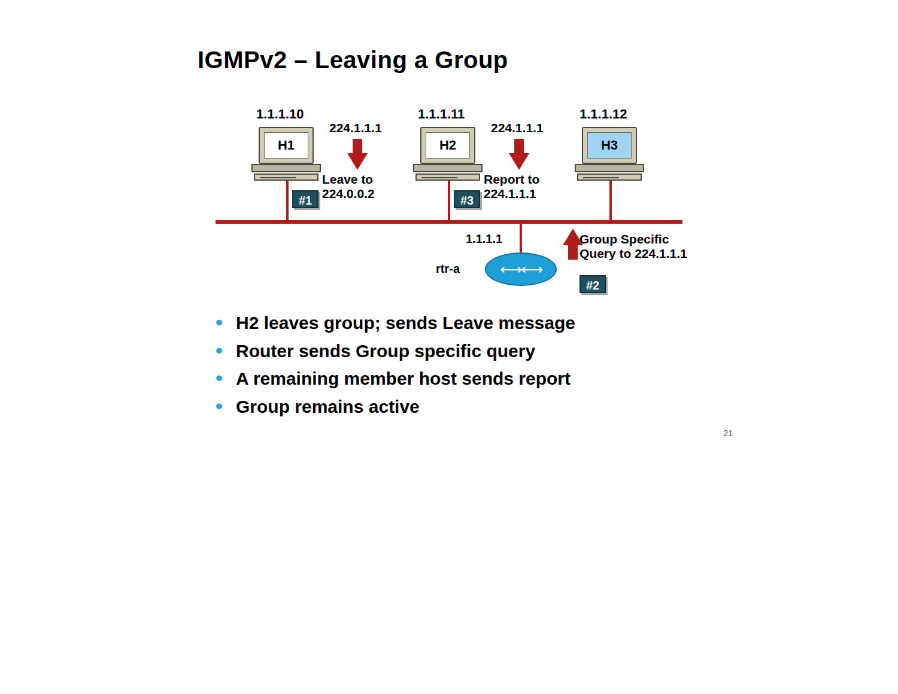IGMPv2 – Leaving a Group
1.1.1.10
1.1.1.11
1.1.1.12
H1
H2
H3
224.1.1.1
224.1.1.1
Leave to
224.0.0.2
Report to
224.1.1.1
#1
#3
#2
1.1.1.1
rtr-a
⟷⟷
Group Specific
Query to 224.1.1.1
H2 leaves group; sends Leave message
Router sends Group specific query
A remaining member host sends report
Group remains active
21